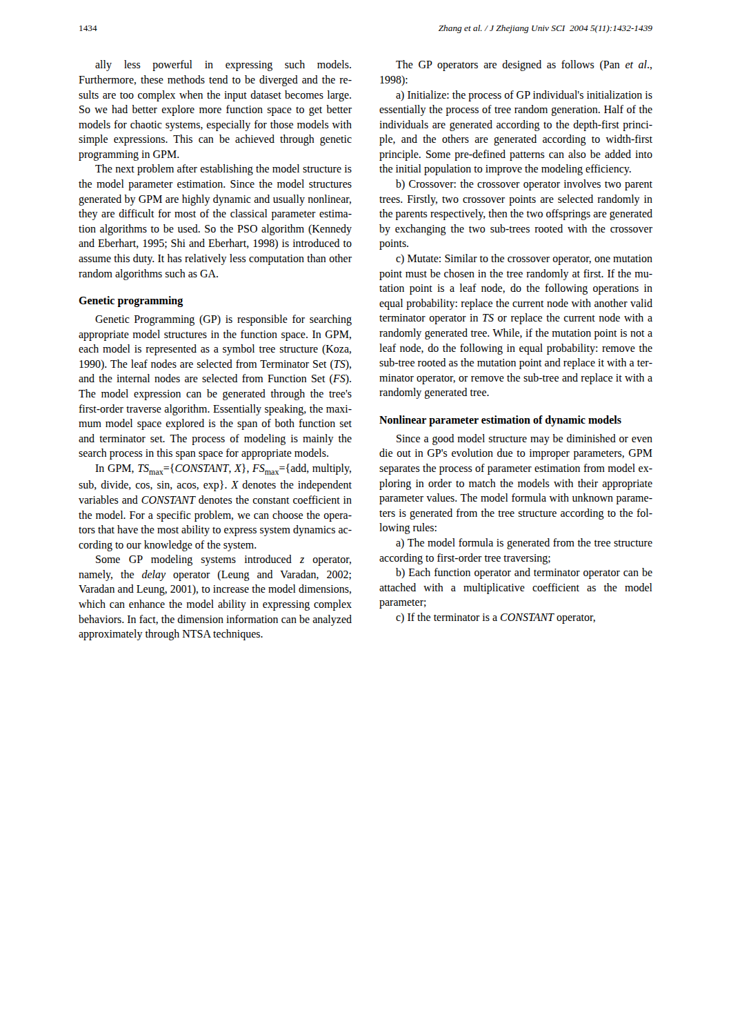1434 Zhang et al. / J Zhejiang Univ SCI 2004 5(11):1432-1439
ally less powerful in expressing such models. Furthermore, these methods tend to be diverged and the results are too complex when the input dataset becomes large. So we had better explore more function space to get better models for chaotic systems, especially for those models with simple expressions. This can be achieved through genetic programming in GPM.
The next problem after establishing the model structure is the model parameter estimation. Since the model structures generated by GPM are highly dynamic and usually nonlinear, they are difficult for most of the classical parameter estimation algorithms to be used. So the PSO algorithm (Kennedy and Eberhart, 1995; Shi and Eberhart, 1998) is introduced to assume this duty. It has relatively less computation than other random algorithms such as GA.
Genetic programming
Genetic Programming (GP) is responsible for searching appropriate model structures in the function space. In GPM, each model is represented as a symbol tree structure (Koza, 1990). The leaf nodes are selected from Terminator Set (TS), and the internal nodes are selected from Function Set (FS). The model expression can be generated through the tree's first-order traverse algorithm. Essentially speaking, the maximum model space explored is the span of both function set and terminator set. The process of modeling is mainly the search process in this span space for appropriate models.
In GPM, TS max={CONSTANT, X}, FS max={add, multiply, sub, divide, cos, sin, acos, exp}. X denotes the independent variables and CONSTANT denotes the constant coefficient in the model. For a specific problem, we can choose the operators that have the most ability to express system dynamics according to our knowledge of the system.
Some GP modeling systems introduced z operator, namely, the delay operator (Leung and Varadan, 2002; Varadan and Leung, 2001), to increase the model dimensions, which can enhance the model ability in expressing complex behaviors. In fact, the dimension information can be analyzed approximately through NTSA techniques.
The GP operators are designed as follows (Pan et al., 1998):
a) Initialize: the process of GP individual's initialization is essentially the process of tree random generation. Half of the individuals are generated according to the depth-first principle, and the others are generated according to width-first principle. Some pre-defined patterns can also be added into the initial population to improve the modeling efficiency.
b) Crossover: the crossover operator involves two parent trees. Firstly, two crossover points are selected randomly in the parents respectively, then the two offsprings are generated by exchanging the two sub-trees rooted with the crossover points.
c) Mutate: Similar to the crossover operator, one mutation point must be chosen in the tree randomly at first. If the mutation point is a leaf node, do the following operations in equal probability: replace the current node with another valid terminator operator in TS or replace the current node with a randomly generated tree. While, if the mutation point is not a leaf node, do the following in equal probability: remove the sub-tree rooted as the mutation point and replace it with a terminator operator, or remove the sub-tree and replace it with a randomly generated tree.
Nonlinear parameter estimation of dynamic models
Since a good model structure may be diminished or even die out in GP's evolution due to improper parameters, GPM separates the process of parameter estimation from model exploring in order to match the models with their appropriate parameter values. The model formula with unknown parameters is generated from the tree structure according to the following rules:
a) The model formula is generated from the tree structure according to first-order tree traversing;
b) Each function operator and terminator operator can be attached with a multiplicative coefficient as the model parameter;
c) If the terminator is a CONSTANT operator,